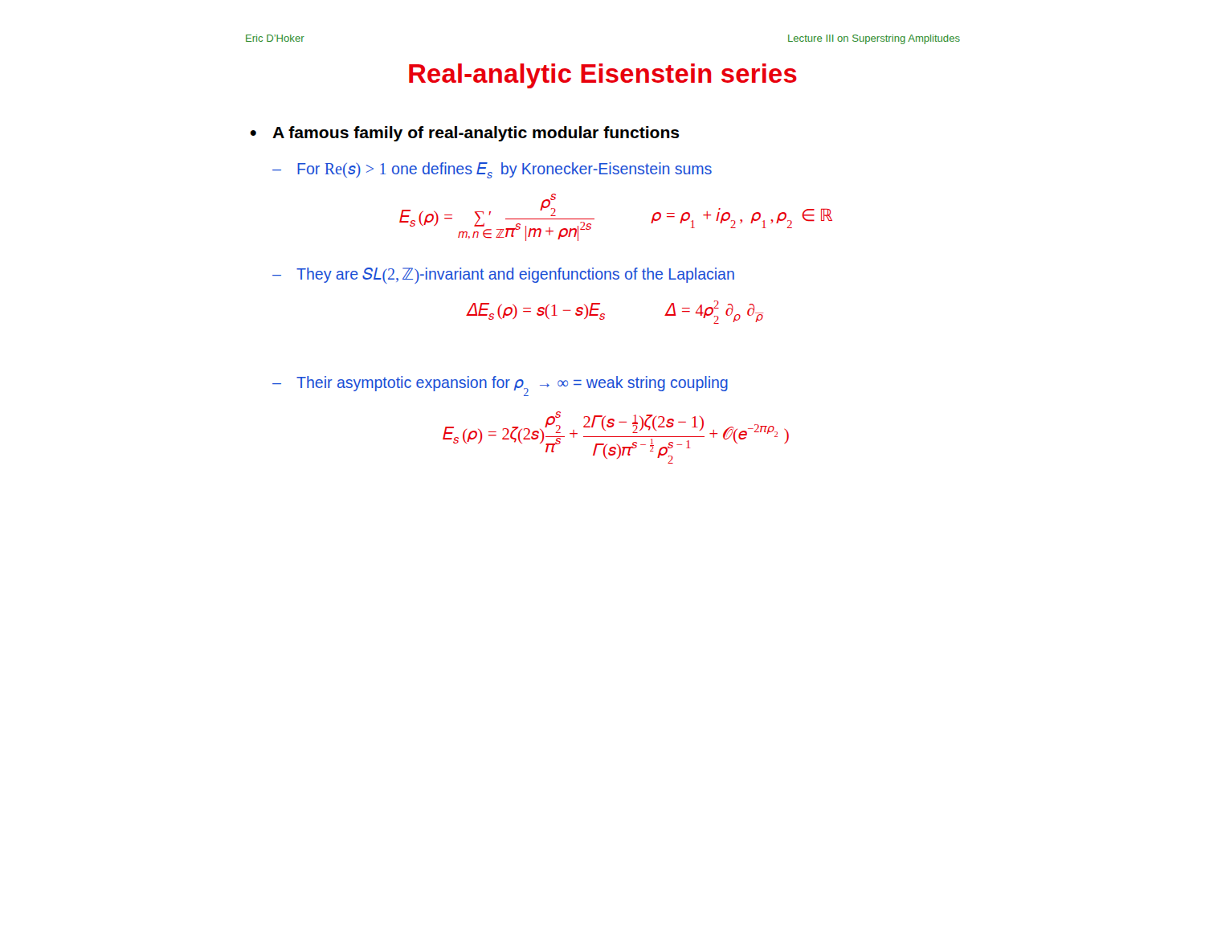Eric D’Hoker Lecture III on Superstring Amplitudes
Real-analytic Eisenstein series
A famous family of real-analytic modular functions
For Re(s)>1 one defines Es by Kronecker-Eisenstein sums
Es (ρ) = ∑′ m,n∈ℤ ρ2s πs |m+ρn| 2s ρ=ρ1+iρ2, ρ1,ρ2∈ℝ
They are SL(2,ℤ)-invariant and eigenfunctions of the Laplacian
ΔEs(ρ) = s(1−s)Es Δ=4 ρ22 ∂ρ ∂ρ―
Their asymptotic expansion for ρ2→∞ = weak string coupling
Es(ρ) = 2ζ(2s) ρ2s πs + 2Γ (s−12) ζ(2s−1) Γ(s) πs−12 ρ2s−1 + 𝒪( e−2πρ2 )